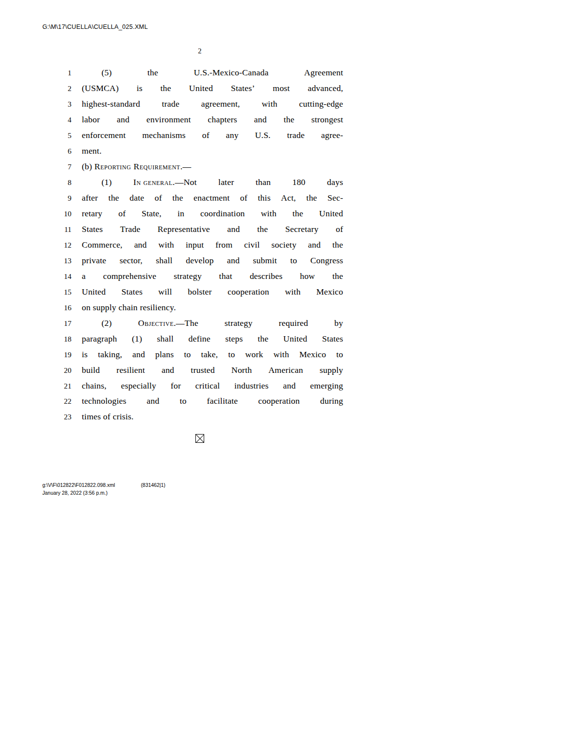G:\M\17\CUELLA\CUELLA_025.XML
2
1
(5) the U.S.-Mexico-Canada Agreement
2
(USMCA) is the United States’most advanced,
3
highest-standard trade agreement, with cutting-edge
4
labor and environment chapters and the strongest
5
enforcement mechanisms of any U.S. trade agree-
6
ment.
7
(b) Reporting Requirement.—
8
(1) In general.—Not later than 180 days
9
after the date of the enactment of this Act, the Sec-
10
retary of State, in coordination with the United
11
States Trade Representative and the Secretary of
12
Commerce, and with input from civil society and the
13
private sector, shall develop and submit to Congress
14
acomprehensive strategy that describes how the
15
United States will bolster cooperation with Mexico
16
on supply chain resiliency.
17
(2) Objective.—The strategy required by
18
paragraph(1) shall define steps the United States
19
is taking, and plans to take, to work with Mexico to
20
build resilient and trusted North American supply
21
chains, especially for critical industries and emerging
22
technologies and to facilitate cooperation during
23
times of crisis.
g:\V\F\012822\F012822.098.xml (831462|1)
January 28, 2022 (3:56 p.m.)